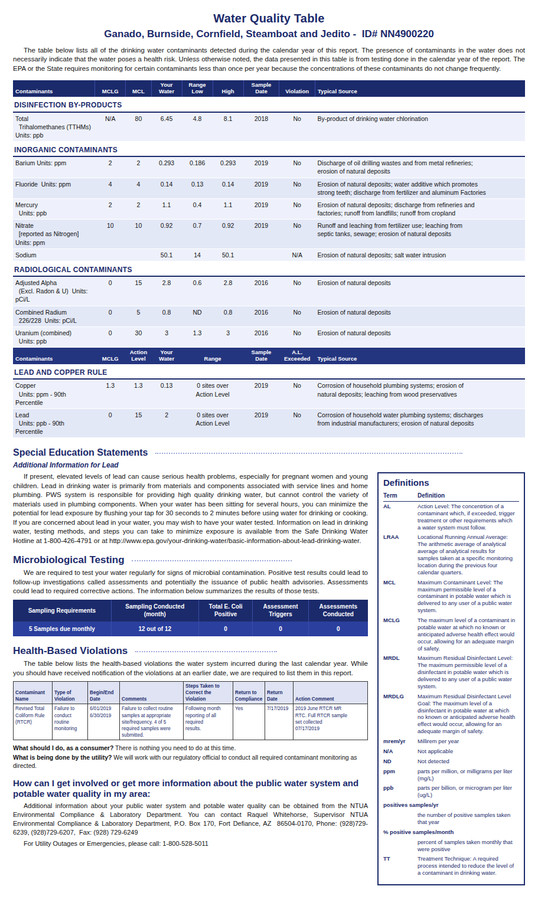Water Quality Table
Ganado, Burnside, Cornfield, Steamboat and Jedito - ID# NN4900220
The table below lists all of the drinking water contaminants detected during the calendar year of this report. The presence of contaminants in the water does not necessarily indicate that the water poses a health risk. Unless otherwise noted, the data presented in this table is from testing done in the calendar year of the report. The EPA or the State requires monitoring for certain contaminants less than once per year because the concentrations of these contaminants do not change frequently.
| Contaminants | MCLG | MCL | Your Water | Range Low | High | Sample Date | Violation | Typical Source |
| --- | --- | --- | --- | --- | --- | --- | --- | --- |
| DISINFECTION BY-PRODUCTS |
| Total Trihalomethanes (TTHMs) Units: ppb | N/A | 80 | 6.45 | 4.8 | 8.1 | 2018 | No | By-product of drinking water chlorination |
| INORGANIC CONTAMINANTS |
| Barium Units: ppm | 2 | 2 | 0.293 | 0.186 | 0.293 | 2019 | No | Discharge of oil drilling wastes and from metal refineries; erosion of natural deposits |
| Fluoride Units: ppm | 4 | 4 | 0.14 | 0.13 | 0.14 | 2019 | No | Erosion of natural deposits; water additive which promotes strong teeth; discharge from fertilizer and aluminum Factories |
| Mercury Units: ppb | 2 | 2 | 1.1 | 0.4 | 1.1 | 2019 | No | Erosion of natural deposits; discharge from refineries and factories; runoff from landfills; runoff from cropland |
| Nitrate [reported as Nitrogen] Units: ppm | 10 | 10 | 0.92 | 0.7 | 0.92 | 2019 | No | Runoff and leaching from fertilizer use; leaching from septic tanks, sewage; erosion of natural deposits |
| Sodium | | | 50.1 | 14 | 50.1 | | N/A | Erosion of natural deposits; salt water intrusion |
| RADIOLOGICAL CONTAMINANTS |
| Adjusted Alpha (Excl. Radon & U) Units: pCi/L | 0 | 15 | 2.8 | 0.6 | 2.8 | 2016 | No | Erosion of natural deposits |
| Combined Radium 226/228 Units: pCi/L | 0 | 5 | 0.8 | ND | 0.8 | 2016 | No | Erosion of natural deposits |
| Uranium (combined) Units: ppb | 0 | 30 | 3 | 1.3 | 3 | 2016 | No | Erosion of natural deposits |
| Contaminants | MCLG | Action Level | Your Water | Range | Sample Date | A.L. Exceeded | Typical Source |
| LEAD AND COPPER RULE |
| Copper Units: ppm - 90th Percentile | 1.3 | 1.3 | 0.13 | 0 sites over Action Level | 2019 | No | Corrosion of household plumbing systems; erosion of natural deposits; leaching from wood preservatives |
| Lead Units: ppb - 90th Percentile | 0 | 15 | 2 | 0 sites over Action Level | 2019 | No | Corrosion of household water plumbing systems; discharges from industrial manufacturers; erosion of natural deposits |
Special Education Statements
Additional Information for Lead
If present, elevated levels of lead can cause serious health problems, especially for pregnant women and young children. Lead in drinking water is primarily from materials and components associated with service lines and home plumbing. PWS system is responsible for providing high quality drinking water, but cannot control the variety of materials used in plumbing components. When your water has been sitting for several hours, you can minimize the potential for lead exposure by flushing your tap for 30 seconds to 2 minutes before using water for drinking or cooking. If you are concerned about lead in your water, you may wish to have your water tested. Information on lead in drinking water, testing methods, and steps you can take to minimize exposure is available from the Safe Drinking Water Hotline at 1-800-426-4791 or at http://www.epa.gov/your-drinking-water/basic-information-about-lead-drinking-water.
Microbiological Testing
We are required to test your water regularly for signs of microbial contamination. Positive test results could lead to follow-up investigations called assessments and potentially the issuance of public health advisories. Assessments could lead to required corrective actions. The information below summarizes the results of those tests.
| Sampling Requirements | Sampling Conducted (month) | Total E. Coli Positive | Assessment Triggers | Assessments Conducted |
| --- | --- | --- | --- | --- |
| 5 Samples due monthly | 12 out of 12 | 0 | 0 | 0 |
Health-Based Violations
The table below lists the health-based violations the water system incurred during the last calendar year. While you should have received notification of the violations at an earlier date, we are required to list them in this report.
| Contaminant Name | Type of Violation | Begin/End Date | Comments | Steps Taken to Correct the Violation | Return to Compliance | Return Date | Action Comment |
| --- | --- | --- | --- | --- | --- | --- | --- |
| Revised Total Coliform Rule (RTCR) | Failure to conduct routine monitoring | 6/01/2019 6/30/2019 | Failure to collect routine samples at appropriate site/frequency. 4 of 5 required samples were submitted. | Following month reporting of all required results. | Yes | 7/17/2019 | 2019 June RTCR MR RTC. Full RTCR sample set collected 07/17/2019 |
What should I do, as a consumer? There is nothing you need to do at this time.
What is being done by the utility? We will work with our regulatory official to conduct all required contaminant monitoring as directed.
How can I get involved or get more information about the public water system and potable water quality in my area:
Additional information about your public water system and potable water quality can be obtained from the NTUA Environmental Compliance & Laboratory Department. You can contact Raquel Whitehorse, Supervisor NTUA Environmental Compliance & Laboratory Department, P.O. Box 170, Fort Defiance, AZ 86504-0170, Phone: (928)729-6239, (928)729-6207, Fax: (928) 729-6249
For Utility Outages or Emergencies, please call: 1-800-528-5011
Definitions
| Term | Definition |
| --- | --- |
| AL | Action Level: The concentrtion of a contaminant which, if exceeded, trigger treatment or other requirements which a water system must follow. |
| LRAA | Locational Running Annual Average: The arithmetic average of analytical average of analytical results for samples taken at a specific monitoring location during the previous four calendar quarters. |
| MCL | Maximum Contaminant Level: The maximum permissible level of a contaminant in potable water which is delivered to any user of a public water system. |
| MCLG | The maximum level of a contaminant in potable water at which no known or anticipated adverse health effect would occur, allowing for an adequate margin of safety. |
| MRDL | Maximum Residual Disinfectant Level: The maximum permissible level of a disinfectant in potable water which is delivered to any user of a public water system. |
| MRDLG | Maximum Residual Disinfectant Level Goal: The maximum level of a disinfectant in potable water at which no known or anticipated adverse health effect would occur, allowing for an adequate margin of safety. |
| mrem/yr | Millirem per year |
| N/A | Not applicable |
| ND | Not detected |
| ppm | parts per million, or milligrams per liter (mg/L) |
| ppb | parts per billion, or microgram per liter (ug/L) |
| positives samples/yr |
| | the number of positive samples taken that year |
| % positive samples/month |
| | percent of samples taken monthly that were positive |
| TT | Treatment Technique: A required process intended to reduce the level of a contaminant in drinking water. |